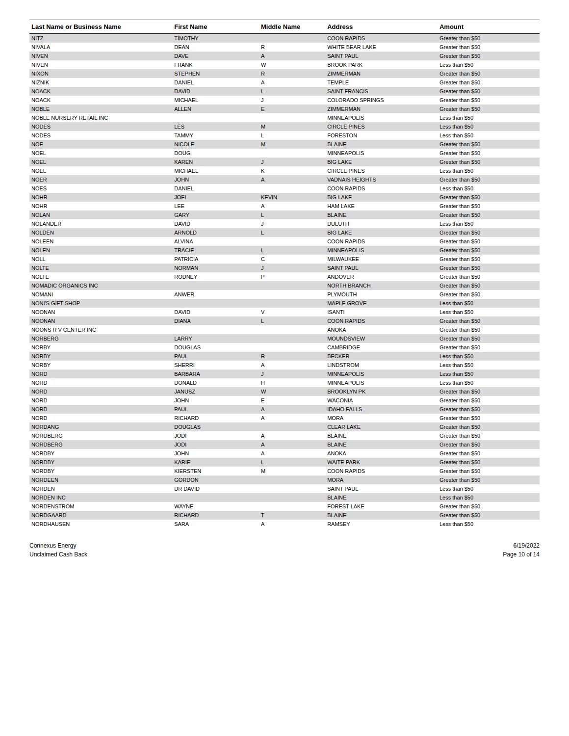| Last Name or Business Name | First Name | Middle Name | Address | Amount |
| --- | --- | --- | --- | --- |
| NITZ | TIMOTHY | | COON RAPIDS | Greater than $50 |
| NIVALA | DEAN | R | WHITE BEAR LAKE | Greater than $50 |
| NIVEN | DAVE | A | SAINT PAUL | Greater than $50 |
| NIVEN | FRANK | W | BROOK PARK | Less than $50 |
| NIXON | STEPHEN | R | ZIMMERMAN | Greater than $50 |
| NIZNIK | DANIEL | A | TEMPLE | Greater than $50 |
| NOACK | DAVID | L | SAINT FRANCIS | Greater than $50 |
| NOACK | MICHAEL | J | COLORADO SPRINGS | Greater than $50 |
| NOBLE | ALLEN | E | ZIMMERMAN | Greater than $50 |
| NOBLE NURSERY RETAIL INC | | | MINNEAPOLIS | Less than $50 |
| NODES | LES | M | CIRCLE PINES | Less than $50 |
| NODES | TAMMY | L | FORESTON | Less than $50 |
| NOE | NICOLE | M | BLAINE | Greater than $50 |
| NOEL | DOUG | | MINNEAPOLIS | Greater than $50 |
| NOEL | KAREN | J | BIG LAKE | Greater than $50 |
| NOEL | MICHAEL | K | CIRCLE PINES | Less than $50 |
| NOER | JOHN | A | VADNAIS HEIGHTS | Greater than $50 |
| NOES | DANIEL | | COON RAPIDS | Less than $50 |
| NOHR | JOEL | KEVIN | BIG LAKE | Greater than $50 |
| NOHR | LEE | A | HAM LAKE | Greater than $50 |
| NOLAN | GARY | L | BLAINE | Greater than $50 |
| NOLANDER | DAVID | J | DULUTH | Less than $50 |
| NOLDEN | ARNOLD | L | BIG LAKE | Greater than $50 |
| NOLEEN | ALVINA | | COON RAPIDS | Greater than $50 |
| NOLEN | TRACIE | L | MINNEAPOLIS | Greater than $50 |
| NOLL | PATRICIA | C | MILWAUKEE | Greater than $50 |
| NOLTE | NORMAN | J | SAINT PAUL | Greater than $50 |
| NOLTE | RODNEY | P | ANDOVER | Greater than $50 |
| NOMADIC ORGANICS INC | | | NORTH BRANCH | Greater than $50 |
| NOMANI | ANWER | | PLYMOUTH | Greater than $50 |
| NONI'S GIFT SHOP | | | MAPLE GROVE | Less than $50 |
| NOONAN | DAVID | V | ISANTI | Less than $50 |
| NOONAN | DIANA | L | COON RAPIDS | Greater than $50 |
| NOONS R V CENTER INC | | | ANOKA | Greater than $50 |
| NORBERG | LARRY | | MOUNDSVIEW | Greater than $50 |
| NORBY | DOUGLAS | | CAMBRIDGE | Greater than $50 |
| NORBY | PAUL | R | BECKER | Less than $50 |
| NORBY | SHERRI | A | LINDSTROM | Less than $50 |
| NORD | BARBARA | J | MINNEAPOLIS | Less than $50 |
| NORD | DONALD | H | MINNEAPOLIS | Less than $50 |
| NORD | JANUSZ | W | BROOKLYN PK | Greater than $50 |
| NORD | JOHN | E | WACONIA | Greater than $50 |
| NORD | PAUL | A | IDAHO FALLS | Greater than $50 |
| NORD | RICHARD | A | MORA | Greater than $50 |
| NORDANG | DOUGLAS | | CLEAR LAKE | Greater than $50 |
| NORDBERG | JODI | A | BLAINE | Greater than $50 |
| NORDBERG | JODI | A | BLAINE | Greater than $50 |
| NORDBY | JOHN | A | ANOKA | Greater than $50 |
| NORDBY | KARIE | L | WAITE PARK | Greater than $50 |
| NORDBY | KIERSTEN | M | COON RAPIDS | Greater than $50 |
| NORDEEN | GORDON | | MORA | Greater than $50 |
| NORDEN | DR DAVID | | SAINT PAUL | Less than $50 |
| NORDEN INC | | | BLAINE | Less than $50 |
| NORDENSTROM | WAYNE | | FOREST LAKE | Greater than $50 |
| NORDGAARD | RICHARD | T | BLAINE | Greater than $50 |
| NORDHAUSEN | SARA | A | RAMSEY | Less than $50 |
Connexus Energy
Unclaimed Cash Back
6/19/2022
Page 10 of 14